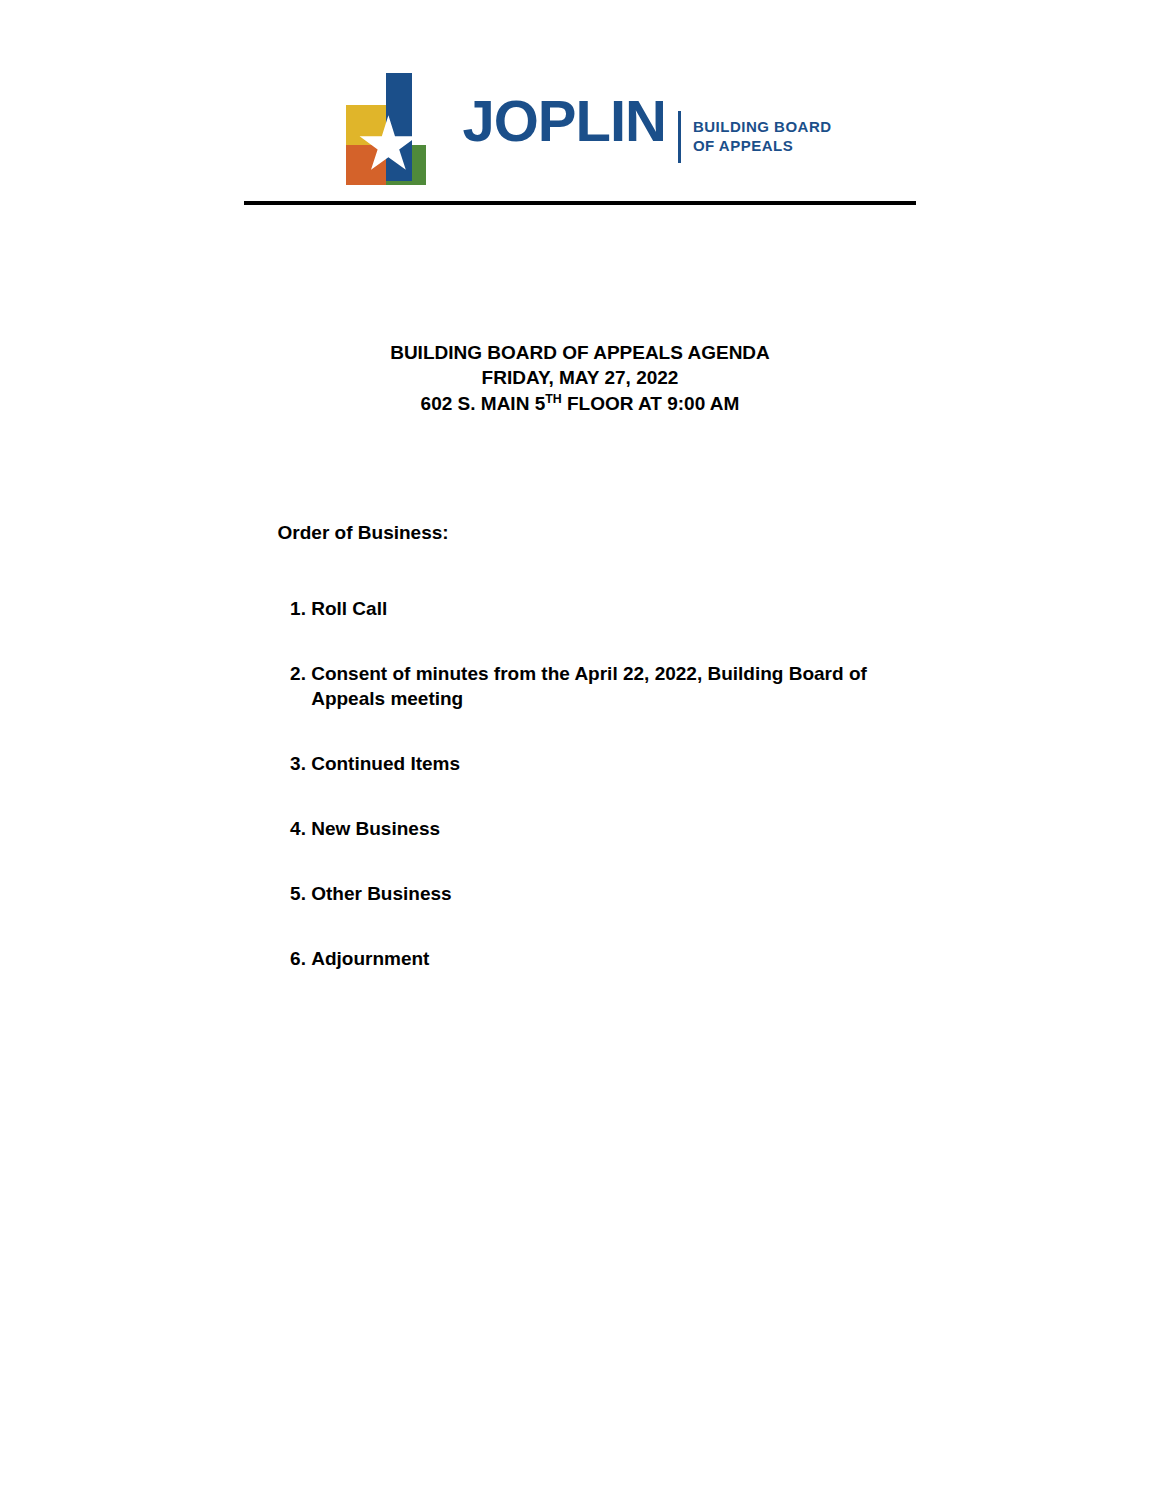JOPLIN BUILDING BOARD
OF APPEALS
BUILDING BOARD OF APPEALS AGENDA
FRIDAY, MAY 27, 2022
602 S. MAIN 5TH FLOOR AT 9:00 AM
Order of Business:
Roll Call
Consent of minutes from the April 22, 2022, Building Board of Appeals meeting
Continued Items
New Business
Other Business
Adjournment